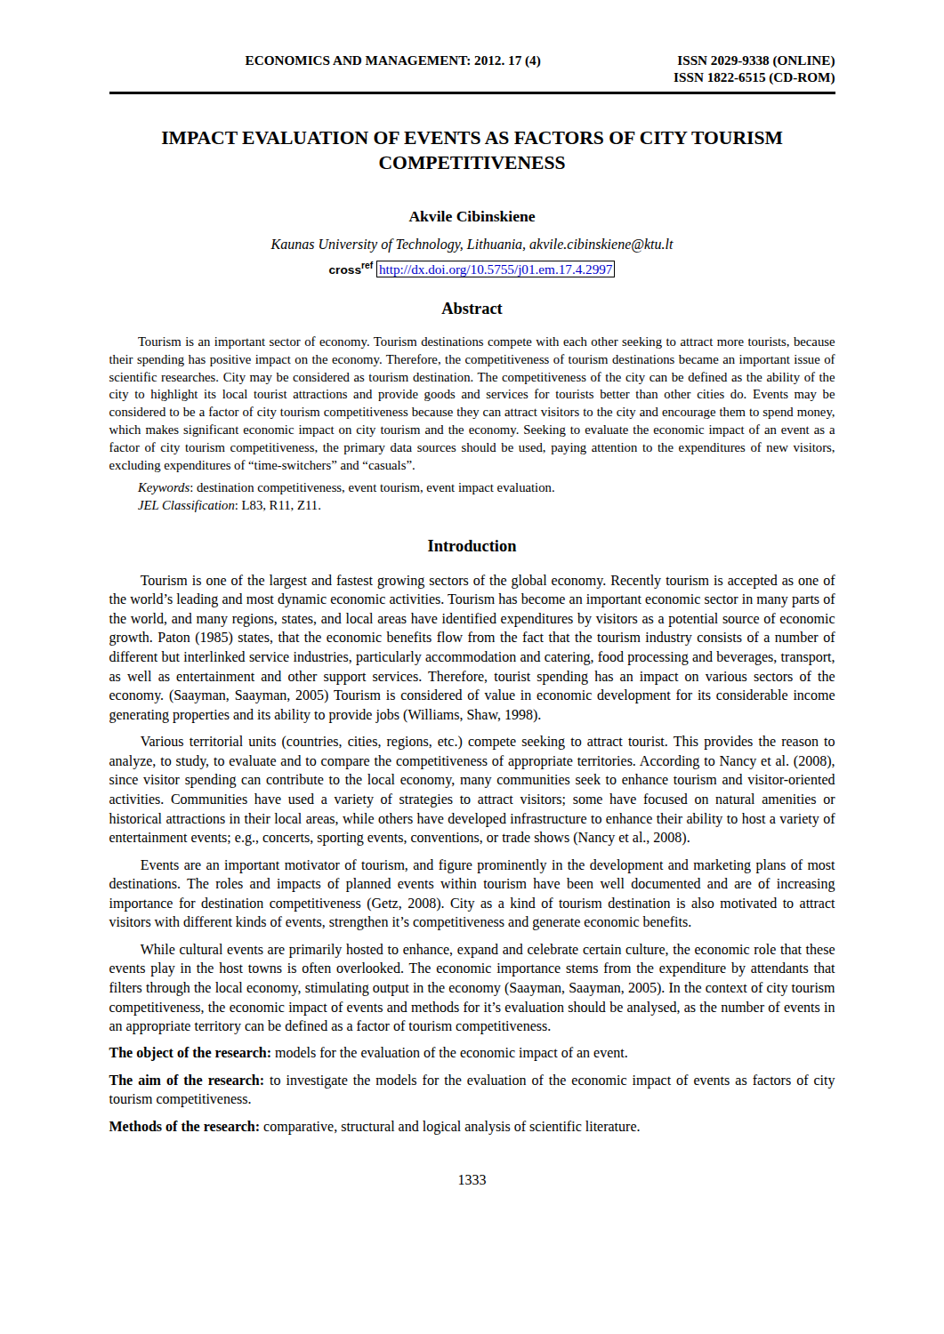ECONOMICS AND MANAGEMENT: 2012. 17 (4)
ISSN 2029-9338 (ONLINE)
ISSN 1822-6515 (CD-ROM)
IMPACT EVALUATION OF EVENTS AS FACTORS OF CITY TOURISM COMPETITIVENESS
Akvile Cibinskiene
Kaunas University of Technology, Lithuania, akvile.cibinskiene@ktu.lt
crossref http://dx.doi.org/10.5755/j01.em.17.4.2997
Abstract
Tourism is an important sector of economy. Tourism destinations compete with each other seeking to attract more tourists, because their spending has positive impact on the economy. Therefore, the competitiveness of tourism destinations became an important issue of scientific researches. City may be considered as tourism destination. The competitiveness of the city can be defined as the ability of the city to highlight its local tourist attractions and provide goods and services for tourists better than other cities do. Events may be considered to be a factor of city tourism competitiveness because they can attract visitors to the city and encourage them to spend money, which makes significant economic impact on city tourism and the economy. Seeking to evaluate the economic impact of an event as a factor of city tourism competitiveness, the primary data sources should be used, paying attention to the expenditures of new visitors, excluding expenditures of “time-switchers” and “casuals”.
Keywords: destination competitiveness, event tourism, event impact evaluation.
JEL Classification: L83, R11, Z11.
Introduction
Tourism is one of the largest and fastest growing sectors of the global economy. Recently tourism is accepted as one of the world’s leading and most dynamic economic activities. Tourism has become an important economic sector in many parts of the world, and many regions, states, and local areas have identified expenditures by visitors as a potential source of economic growth. Paton (1985) states, that the economic benefits flow from the fact that the tourism industry consists of a number of different but interlinked service industries, particularly accommodation and catering, food processing and beverages, transport, as well as entertainment and other support services. Therefore, tourist spending has an impact on various sectors of the economy. (Saayman, Saayman, 2005) Tourism is considered of value in economic development for its considerable income generating properties and its ability to provide jobs (Williams, Shaw, 1998).
Various territorial units (countries, cities, regions, etc.) compete seeking to attract tourist. This provides the reason to analyze, to study, to evaluate and to compare the competitiveness of appropriate territories. According to Nancy et al. (2008), since visitor spending can contribute to the local economy, many communities seek to enhance tourism and visitor-oriented activities. Communities have used a variety of strategies to attract visitors; some have focused on natural amenities or historical attractions in their local areas, while others have developed infrastructure to enhance their ability to host a variety of entertainment events; e.g., concerts, sporting events, conventions, or trade shows (Nancy et al., 2008).
Events are an important motivator of tourism, and figure prominently in the development and marketing plans of most destinations. The roles and impacts of planned events within tourism have been well documented and are of increasing importance for destination competitiveness (Getz, 2008). City as a kind of tourism destination is also motivated to attract visitors with different kinds of events, strengthen it’s competitiveness and generate economic benefits.
While cultural events are primarily hosted to enhance, expand and celebrate certain culture, the economic role that these events play in the host towns is often overlooked. The economic importance stems from the expenditure by attendants that filters through the local economy, stimulating output in the economy (Saayman, Saayman, 2005). In the context of city tourism competitiveness, the economic impact of events and methods for it’s evaluation should be analysed, as the number of events in an appropriate territory can be defined as a factor of tourism competitiveness.
The object of the research: models for the evaluation of the economic impact of an event.
The aim of the research: to investigate the models for the evaluation of the economic impact of events as factors of city tourism competitiveness.
Methods of the research: comparative, structural and logical analysis of scientific literature.
1333